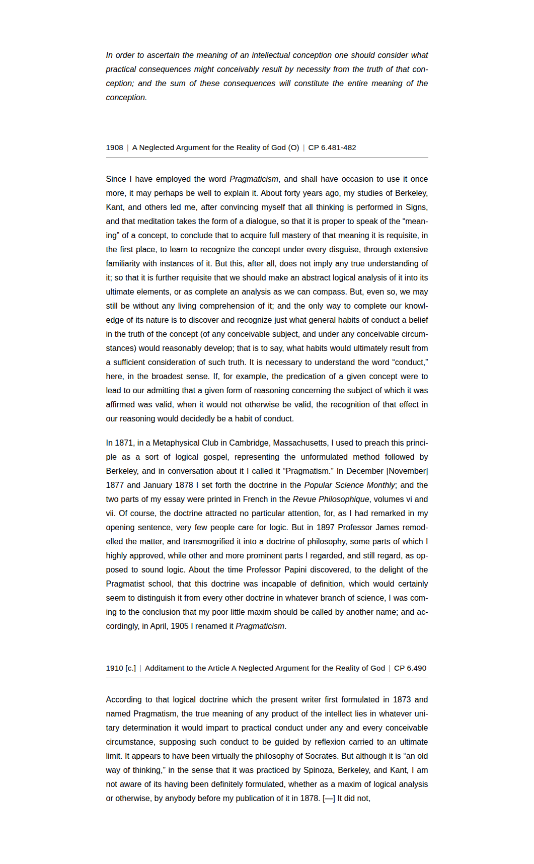In order to ascertain the meaning of an intellectual conception one should consider what practical consequences might conceivably result by necessity from the truth of that conception; and the sum of these consequences will constitute the entire meaning of the conception.
1908|A Neglected Argument for the Reality of God (O)|CP 6.481-482
Since I have employed the word Pragmaticism, and shall have occasion to use it once more, it may perhaps be well to explain it. About forty years ago, my studies of Berkeley, Kant, and others led me, after convincing myself that all thinking is performed in Signs, and that meditation takes the form of a dialogue, so that it is proper to speak of the “meaning” of a concept, to conclude that to acquire full mastery of that meaning it is requisite, in the first place, to learn to recognize the concept under every disguise, through extensive familiarity with instances of it. But this, after all, does not imply any true understanding of it; so that it is further requisite that we should make an abstract logical analysis of it into its ultimate elements, or as complete an analysis as we can compass. But, even so, we may still be without any living comprehension of it; and the only way to complete our knowledge of its nature is to discover and recognize just what general habits of conduct a belief in the truth of the concept (of any conceivable subject, and under any conceivable circumstances) would reasonably develop; that is to say, what habits would ultimately result from a sufficient consideration of such truth. It is necessary to understand the word “conduct,” here, in the broadest sense. If, for example, the predication of a given concept were to lead to our admitting that a given form of reasoning concerning the subject of which it was affirmed was valid, when it would not otherwise be valid, the recognition of that effect in our reasoning would decidedly be a habit of conduct.
In 1871, in a Metaphysical Club in Cambridge, Massachusetts, I used to preach this principle as a sort of logical gospel, representing the unformulated method followed by Berkeley, and in conversation about it I called it “Pragmatism.” In December [November] 1877 and January 1878 I set forth the doctrine in the Popular Science Monthly; and the two parts of my essay were printed in French in the Revue Philosophique, volumes vi and vii. Of course, the doctrine attracted no particular attention, for, as I had remarked in my opening sentence, very few people care for logic. But in 1897 Professor James remodelled the matter, and transmogrified it into a doctrine of philosophy, some parts of which I highly approved, while other and more prominent parts I regarded, and still regard, as opposed to sound logic. About the time Professor Papini discovered, to the delight of the Pragmatist school, that this doctrine was incapable of definition, which would certainly seem to distinguish it from every other doctrine in whatever branch of science, I was coming to the conclusion that my poor little maxim should be called by another name; and accordingly, in April, 1905 I renamed it Pragmaticism.
1910 [c.]|Additament to the Article A Neglected Argument for the Reality of God|CP 6.490
According to that logical doctrine which the present writer first formulated in 1873 and named Pragmatism, the true meaning of any product of the intellect lies in whatever unitary determination it would impart to practical conduct under any and every conceivable circumstance, supposing such conduct to be guided by reflexion carried to an ultimate limit. It appears to have been virtually the philosophy of Socrates. But although it is “an old way of thinking,” in the sense that it was practiced by Spinoza, Berkeley, and Kant, I am not aware of its having been definitely formulated, whether as a maxim of logical analysis or otherwise, by anybody before my publication of it in 1878. [—] It did not,